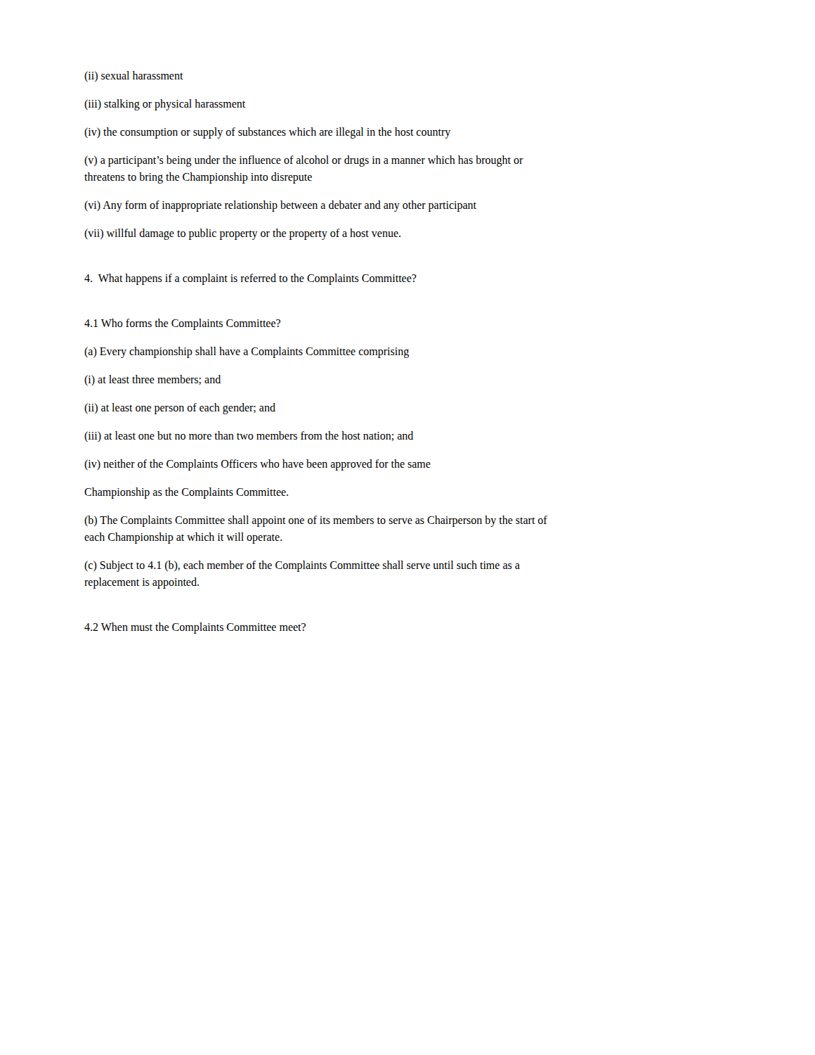(ii) sexual harassment
(iii) stalking or physical harassment
(iv) the consumption or supply of substances which are illegal in the host country
(v) a participant’s being under the influence of alcohol or drugs in a manner which has brought or threatens to bring the Championship into disrepute
(vi) Any form of inappropriate relationship between a debater and any other participant
(vii) willful damage to public property or the property of a host venue.
4. What happens if a complaint is referred to the Complaints Committee?
4.1 Who forms the Complaints Committee?
(a) Every championship shall have a Complaints Committee comprising
(i) at least three members; and
(ii) at least one person of each gender; and
(iii) at least one but no more than two members from the host nation; and
(iv) neither of the Complaints Officers who have been approved for the same
Championship as the Complaints Committee.
(b) The Complaints Committee shall appoint one of its members to serve as Chairperson by the start of each Championship at which it will operate.
(c) Subject to 4.1 (b), each member of the Complaints Committee shall serve until such time as a replacement is appointed.
4.2 When must the Complaints Committee meet?